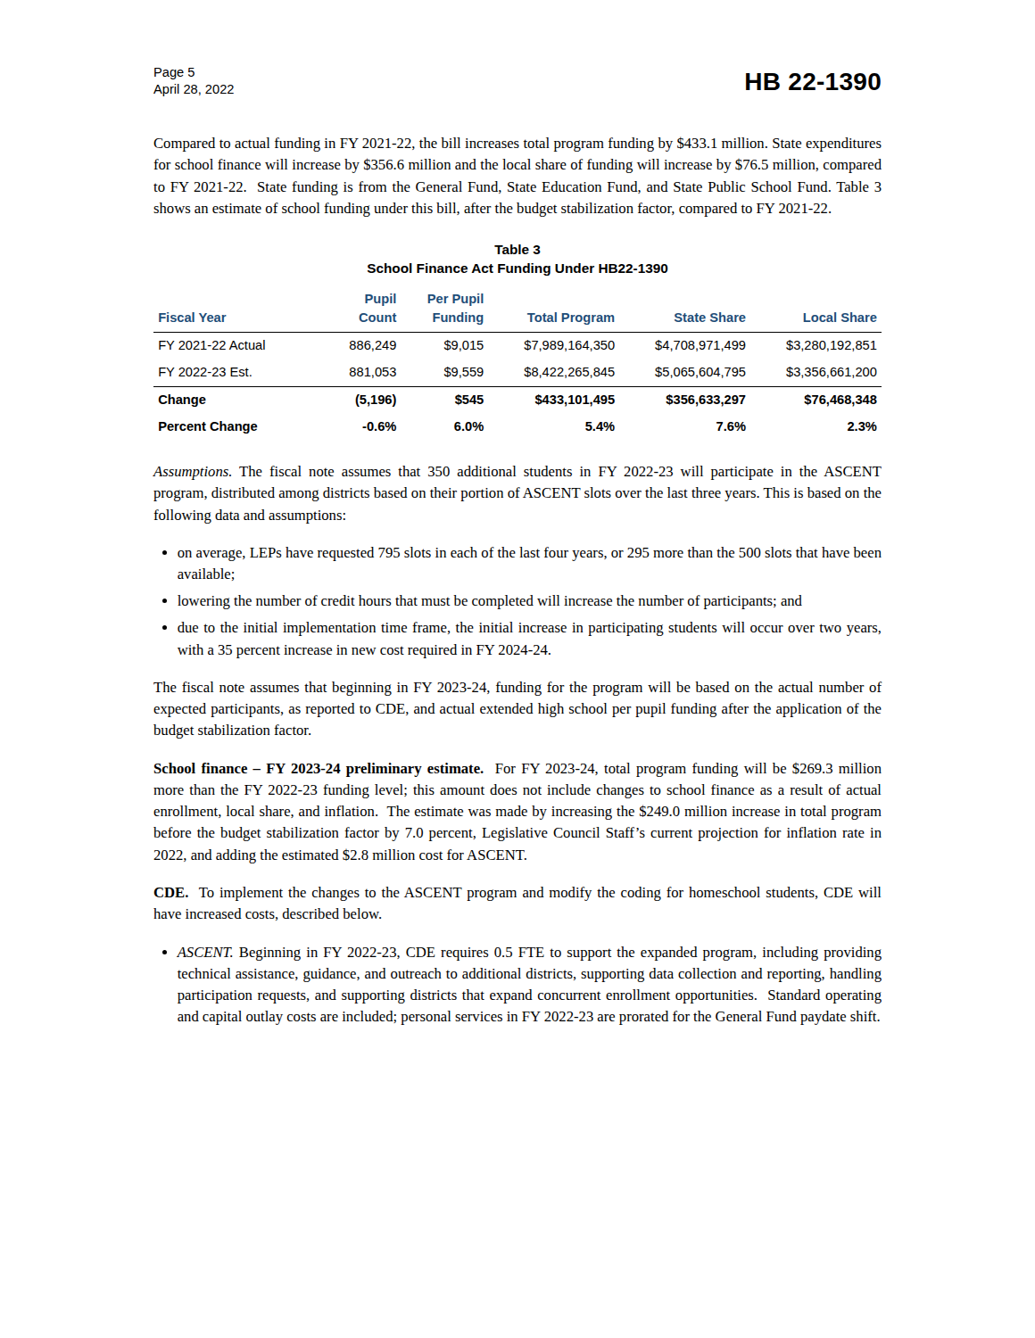Page 5
April 28, 2022
HB 22-1390
Compared to actual funding in FY 2021-22, the bill increases total program funding by $433.1 million. State expenditures for school finance will increase by $356.6 million and the local share of funding will increase by $76.5 million, compared to FY 2021-22. State funding is from the General Fund, State Education Fund, and State Public School Fund. Table 3 shows an estimate of school funding under this bill, after the budget stabilization factor, compared to FY 2021-22.
Table 3
School Finance Act Funding Under HB22-1390
| Fiscal Year | Pupil Count | Per Pupil Funding | Total Program | State Share | Local Share |
| --- | --- | --- | --- | --- | --- |
| FY 2021-22 Actual | 886,249 | $9,015 | $7,989,164,350 | $4,708,971,499 | $3,280,192,851 |
| FY 2022-23 Est. | 881,053 | $9,559 | $8,422,265,845 | $5,065,604,795 | $3,356,661,200 |
| Change | (5,196) | $545 | $433,101,495 | $356,633,297 | $76,468,348 |
| Percent Change | -0.6% | 6.0% | 5.4% | 7.6% | 2.3% |
Assumptions. The fiscal note assumes that 350 additional students in FY 2022-23 will participate in the ASCENT program, distributed among districts based on their portion of ASCENT slots over the last three years. This is based on the following data and assumptions:
on average, LEPs have requested 795 slots in each of the last four years, or 295 more than the 500 slots that have been available;
lowering the number of credit hours that must be completed will increase the number of participants; and
due to the initial implementation time frame, the initial increase in participating students will occur over two years, with a 35 percent increase in new cost required in FY 2024-24.
The fiscal note assumes that beginning in FY 2023-24, funding for the program will be based on the actual number of expected participants, as reported to CDE, and actual extended high school per pupil funding after the application of the budget stabilization factor.
School finance – FY 2023-24 preliminary estimate. For FY 2023-24, total program funding will be $269.3 million more than the FY 2022-23 funding level; this amount does not include changes to school finance as a result of actual enrollment, local share, and inflation. The estimate was made by increasing the $249.0 million increase in total program before the budget stabilization factor by 7.0 percent, Legislative Council Staff’s current projection for inflation rate in 2022, and adding the estimated $2.8 million cost for ASCENT.
CDE. To implement the changes to the ASCENT program and modify the coding for homeschool students, CDE will have increased costs, described below.
ASCENT. Beginning in FY 2022-23, CDE requires 0.5 FTE to support the expanded program, including providing technical assistance, guidance, and outreach to additional districts, supporting data collection and reporting, handling participation requests, and supporting districts that expand concurrent enrollment opportunities. Standard operating and capital outlay costs are included; personal services in FY 2022-23 are prorated for the General Fund paydate shift.